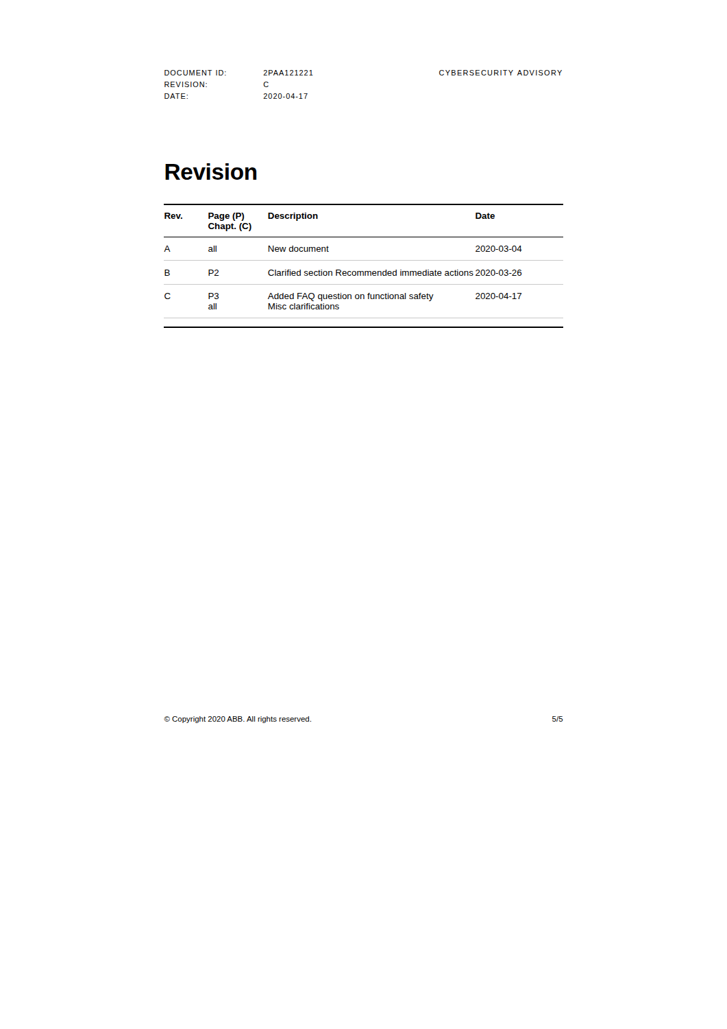Document ID:
2PAA121221
Revision:
C
Date:
2020-04-17
Cybersecurity Advisory
Revision
| Rev. | Page (P) Chapt. (C) | Description | Date |
| --- | --- | --- | --- |
| A | all | New document | 2020-03-04 |
| B | P2 | Clarified section Recommended immediate actions | 2020-03-26 |
| C | P3 all | Added FAQ question on functional safety Misc clarifications | 2020-04-17 |
© Copyright 2020 ABB. All rights reserved.
5/5